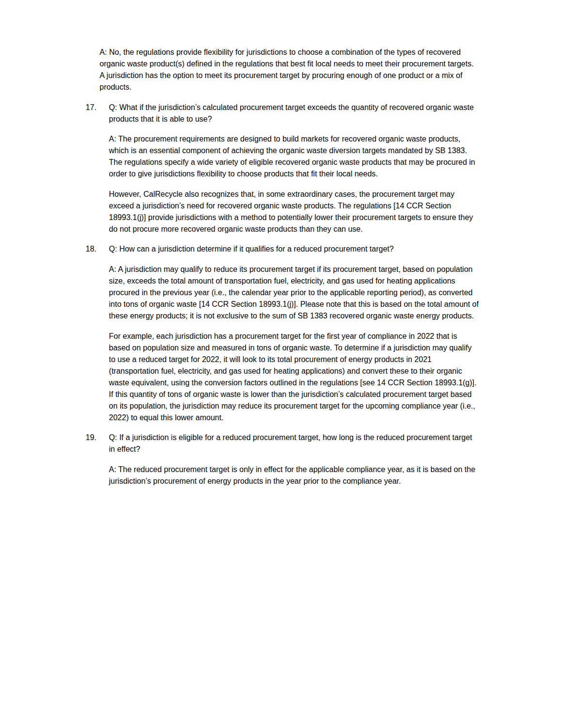A: No, the regulations provide flexibility for jurisdictions to choose a combination of the types of recovered organic waste product(s) defined in the regulations that best fit local needs to meet their procurement targets. A jurisdiction has the option to meet its procurement target by procuring enough of one product or a mix of products.
Q: What if the jurisdiction’s calculated procurement target exceeds the quantity of recovered organic waste products that it is able to use?
A: The procurement requirements are designed to build markets for recovered organic waste products, which is an essential component of achieving the organic waste diversion targets mandated by SB 1383. The regulations specify a wide variety of eligible recovered organic waste products that may be procured in order to give jurisdictions flexibility to choose products that fit their local needs.
However, CalRecycle also recognizes that, in some extraordinary cases, the procurement target may exceed a jurisdiction’s need for recovered organic waste products. The regulations [14 CCR Section 18993.1(j)] provide jurisdictions with a method to potentially lower their procurement targets to ensure they do not procure more recovered organic waste products than they can use.
Q: How can a jurisdiction determine if it qualifies for a reduced procurement target?
A: A jurisdiction may qualify to reduce its procurement target if its procurement target, based on population size, exceeds the total amount of transportation fuel, electricity, and gas used for heating applications procured in the previous year (i.e., the calendar year prior to the applicable reporting period), as converted into tons of organic waste [14 CCR Section 18993.1(j)]. Please note that this is based on the total amount of these energy products; it is not exclusive to the sum of SB 1383 recovered organic waste energy products.
For example, each jurisdiction has a procurement target for the first year of compliance in 2022 that is based on population size and measured in tons of organic waste. To determine if a jurisdiction may qualify to use a reduced target for 2022, it will look to its total procurement of energy products in 2021 (transportation fuel, electricity, and gas used for heating applications) and convert these to their organic waste equivalent, using the conversion factors outlined in the regulations [see 14 CCR Section 18993.1(g)]. If this quantity of tons of organic waste is lower than the jurisdiction’s calculated procurement target based on its population, the jurisdiction may reduce its procurement target for the upcoming compliance year (i.e., 2022) to equal this lower amount.
Q: If a jurisdiction is eligible for a reduced procurement target, how long is the reduced procurement target in effect?
A: The reduced procurement target is only in effect for the applicable compliance year, as it is based on the jurisdiction’s procurement of energy products in the year prior to the compliance year.